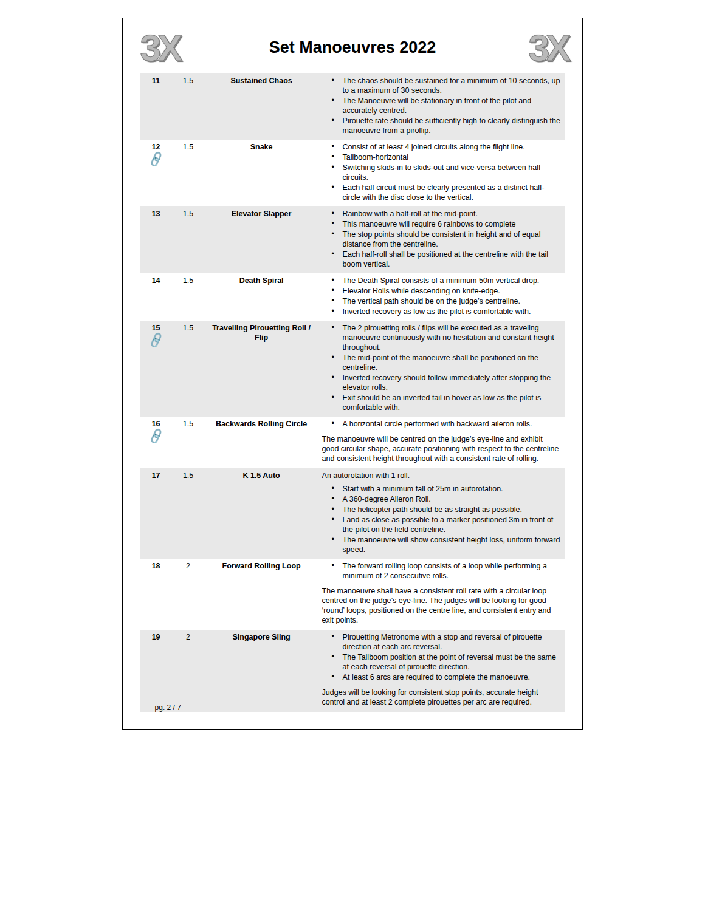3X
Set Manoeuvres 2022
3X
| 11 | 1.5 | Sustained Chaos | The chaos should be sustained for a minimum of 10 seconds, up to a maximum of 30 seconds. The Manoeuvre will be stationary in front of the pilot and accurately centred. Pirouette rate should be sufficiently high to clearly distinguish the manoeuvre from a piroflip. |
| 12 🔗 | 1.5 | Snake | Consist of at least 4 joined circuits along the flight line. Tailboom-horizontal Switching skids-in to skids-out and vice-versa between half circuits. Each half circuit must be clearly presented as a distinct half-circle with the disc close to the vertical. |
| 13 | 1.5 | Elevator Slapper | Rainbow with a half-roll at the mid-point. This manoeuvre will require 6 rainbows to complete The stop points should be consistent in height and of equal distance from the centreline. Each half-roll shall be positioned at the centreline with the tail boom vertical. |
| 14 | 1.5 | Death Spiral | The Death Spiral consists of a minimum 50m vertical drop. Elevator Rolls while descending on knife-edge. The vertical path should be on the judge’s centreline. Inverted recovery as low as the pilot is comfortable with. |
| 15 🔗 | 1.5 | Travelling Pirouetting Roll / Flip | The 2 pirouetting rolls / flips will be executed as a traveling manoeuvre continuously with no hesitation and constant height throughout. The mid-point of the manoeuvre shall be positioned on the centreline. Inverted recovery should follow immediately after stopping the elevator rolls. Exit should be an inverted tail in hover as low as the pilot is comfortable with. |
| 16 🔗 | 1.5 | Backwards Rolling Circle | A horizontal circle performed with backward aileron rolls. The manoeuvre will be centred on the judge’s eye-line and exhibit good circular shape, accurate positioning with respect to the centreline and consistent height throughout with a consistent rate of rolling. |
| 17 | 1.5 | K 1.5 Auto | An autorotation with 1 roll. Start with a minimum fall of 25m in autorotation. A 360-degree Aileron Roll. The helicopter path should be as straight as possible. Land as close as possible to a marker positioned 3m in front of the pilot on the field centreline. The manoeuvre will show consistent height loss, uniform forward speed. |
| 18 | 2 | Forward Rolling Loop | The forward rolling loop consists of a loop while performing a minimum of 2 consecutive rolls. The manoeuvre shall have a consistent roll rate with a circular loop centred on the judge’s eye-line. The judges will be looking for good ‘round’ loops, positioned on the centre line, and consistent entry and exit points. |
| 19 | 2 | Singapore Sling | Pirouetting Metronome with a stop and reversal of pirouette direction at each arc reversal. The Tailboom position at the point of reversal must be the same at each reversal of pirouette direction. At least 6 arcs are required to complete the manoeuvre. Judges will be looking for consistent stop points, accurate height control and at least 2 complete pirouettes per arc are required. |
pg. 2 / 7